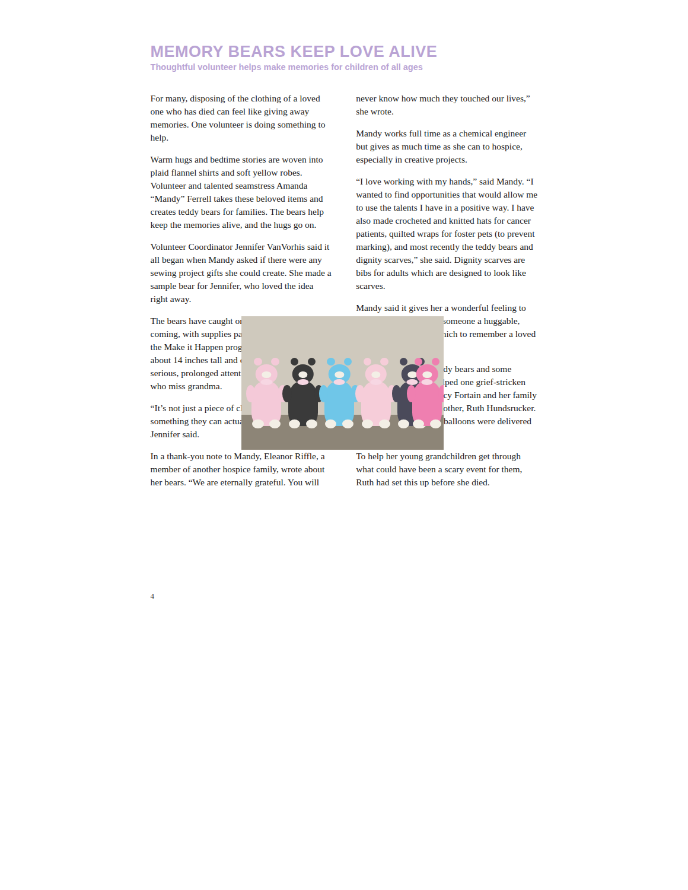Memory Bears Keep Love Alive
Thoughtful volunteer helps make memories for children of all ages
For many, disposing of the clothing of a loved one who has died can feel like giving away memories. One volunteer is doing something to help.
Warm hugs and bedtime stories are woven into plaid flannel shirts and soft yellow robes. Volunteer and talented seamstress Amanda “Mandy” Ferrell takes these beloved items and creates teddy bears for families. The bears help keep the memories alive, and the hugs go on.
Volunteer Coordinator Jennifer VanVorhis said it all began when Mandy asked if there were any sewing project gifts she could create. She made a sample bear for Jennifer, who loved the idea right away.
The bears have caught on and orders keep coming, with supplies paid for by donations to the Make it Happen program. The bears are about 14 inches tall and capable of withstanding serious, prolonged attention from young children who miss grandma.
“It’s not just a piece of clothing in a box. It’s something they can actually love and hug on,” Jennifer said.
In a thank-you note to Mandy, Eleanor Riffle, a member of another hospice family, wrote about her bears. “We are eternally grateful. You will never know how much they touched our lives,” she wrote.
Mandy works full time as a chemical engineer but gives as much time as she can to hospice, especially in creative projects.
“I love working with my hands,” said Mandy. “I wanted to find opportunities that would allow me to use the talents I have in a positive way. I have also made crocheted and knitted hats for cancer patients, quilted wraps for foster pets (to prevent marking), and most recently the teddy bears and dignity scarves,” she said. Dignity scarves are bibs for adults which are designed to look like scarves.
Mandy said it gives her a wonderful feeling to know that she can give someone a huggable, sweet little bear with which to remember a loved one.
These custom-made teddy bears and some unexpected balloons helped one grief-stricken family in particular. Tracy Fortain and her family were grieving for her mother, Ruth Hundsrucker. To everyone’s surprise, balloons were delivered to Ruth’s funeral.
To help her young grandchildren get through what could have been a scary event for them, Ruth had set this up before she died.
4